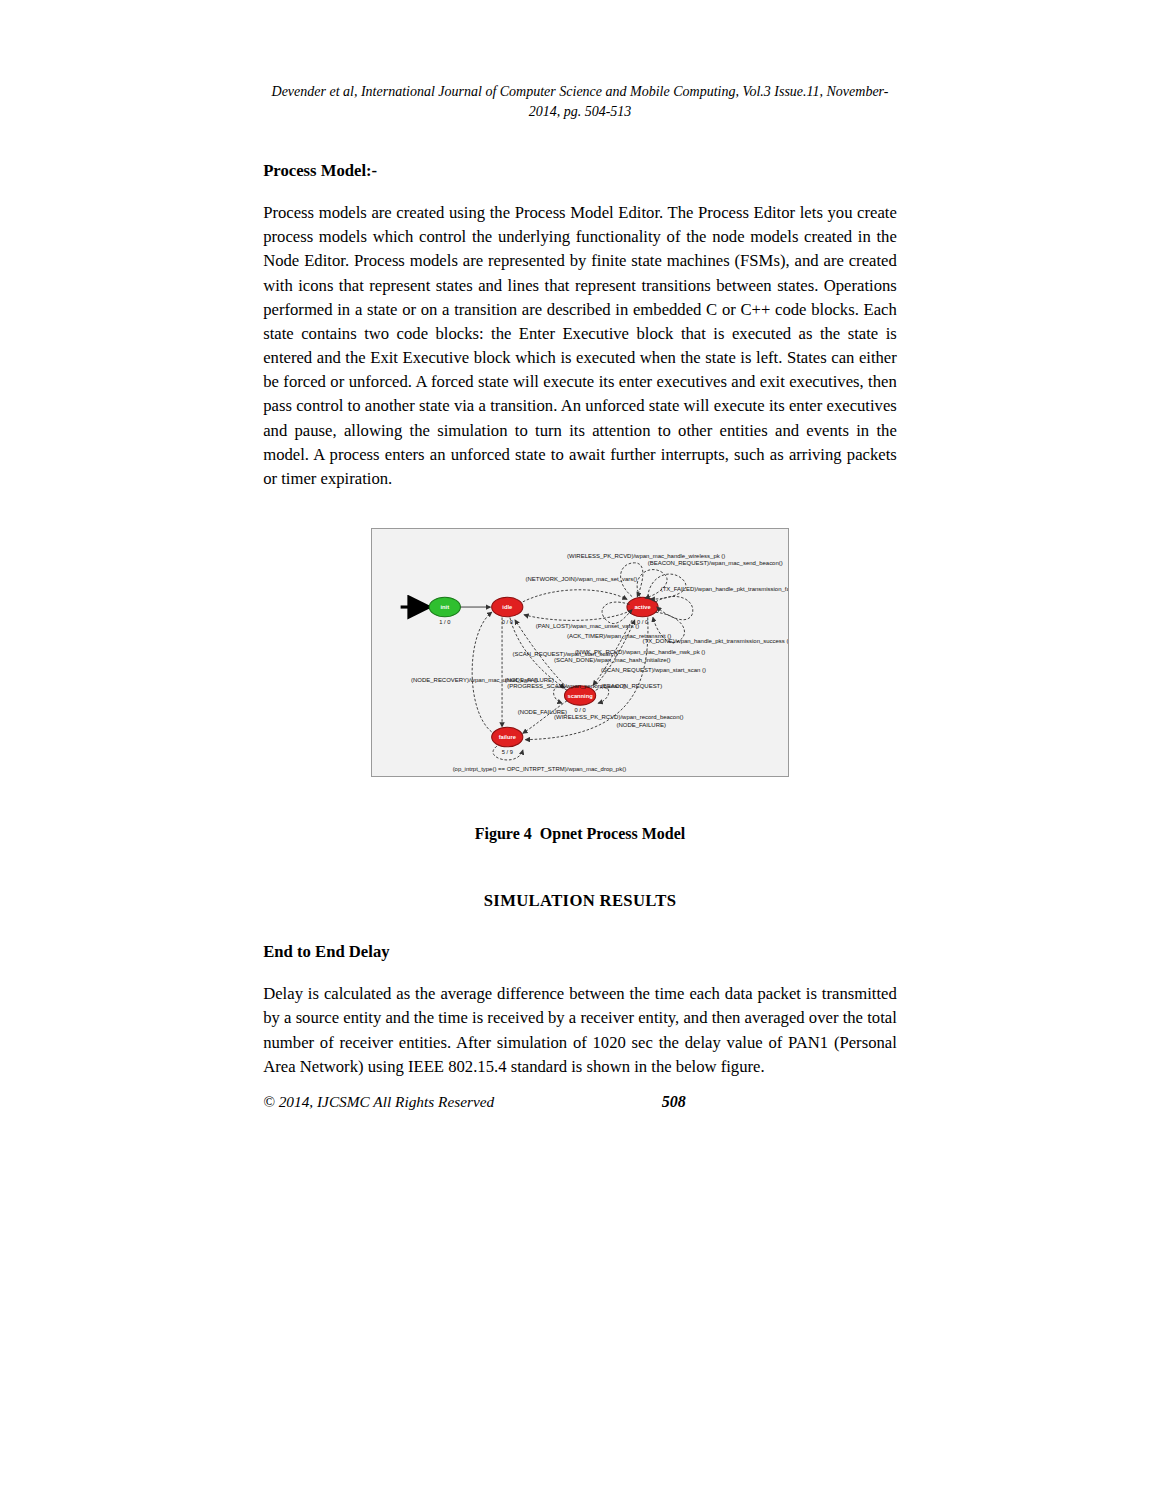Devender et al, International Journal of Computer Science and Mobile Computing, Vol.3 Issue.11, November- 2014, pg. 504-513
Process Model:-
Process models are created using the Process Model Editor. The Process Editor lets you create process models which control the underlying functionality of the node models created in the Node Editor. Process models are represented by finite state machines (FSMs), and are created with icons that represent states and lines that represent transitions between states. Operations performed in a state or on a transition are described in embedded C or C++ code blocks. Each state contains two code blocks: the Enter Executive block that is executed as the state is entered and the Exit Executive block which is executed when the state is left. States can either be forced or unforced. A forced state will execute its enter executives and exit executives, then pass control to another state via a transition. An unforced state will execute its enter executives and pause, allowing the simulation to turn its attention to other entities and events in the model. A process enters an unforced state to await further interrupts, such as arriving packets or timer expiration.
init 1 / 0 idle 0 / 0 active 0 / 0 scanning 0 / 0 failure 5 / 9 (NETWORK_JOIN)/wpan_mac_set_vars() (PAN_LOST)/wpan_mac_unset_vars () (WIRELESS_PK_RCVD)/wpan_mac_handle_wireless_pk () (BEACON_REQUEST)/wpan_mac_send_beacon() (TX_FAILED)/wpan_handle_pkt_transmission_failure () (TX_DONE)/wpan_handle_pkt_transmission_success () (ACK_TIMER)/wpan_mac_retransmit () (NWK_PK_RCVD)/wpan_mac_handle_nwk_pk () (SCAN_REQUEST)/wpan_start_scan () (SCAN_DONE)/wpan_mac_hash_initialize() (SCAN_REQUEST)/wpan_start_scan () (PROGRESS_SCAN)/wpan_perform_scan () (BEACON_REQUEST) (WIRELESS_PK_RCVD)/wpan_record_beacon() (NODE_FAILURE) (NODE_RECOVERY)/wpan_mac_unset_vars () (NODE_FAILURE) (NODE_FAILURE) (op_intrpt_type() == OPC_INTRPT_STRM)/wpan_mac_drop_pk()
Figure 4 Opnet Process Model
SIMULATION RESULTS
End to End Delay
Delay is calculated as the average difference between the time each data packet is transmitted by a source entity and the time is received by a receiver entity, and then averaged over the total number of receiver entities. After simulation of 1020 sec the delay value of PAN1 (Personal Area Network) using IEEE 802.15.4 standard is shown in the below figure.
© 2014, IJCSMC All Rights Reserved 508